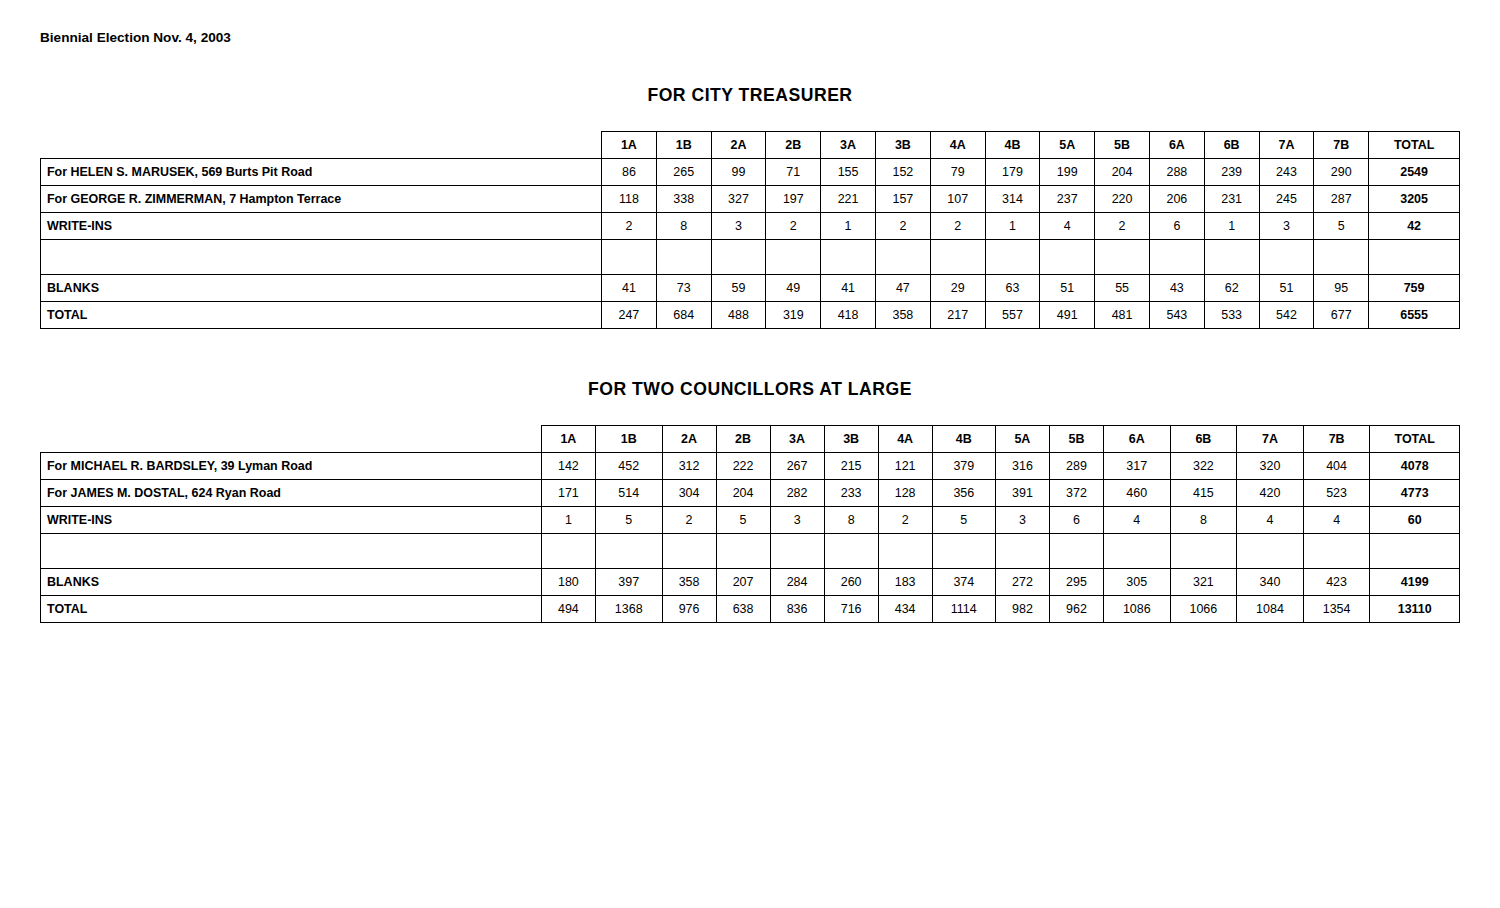Biennial Election Nov. 4, 2003
FOR CITY TREASURER
| | 1A | 1B | 2A | 2B | 3A | 3B | 4A | 4B | 5A | 5B | 6A | 6B | 7A | 7B | TOTAL |
| --- | --- | --- | --- | --- | --- | --- | --- | --- | --- | --- | --- | --- | --- | --- | --- |
| For HELEN S. MARUSEK, 569 Burts Pit Road | 86 | 265 | 99 | 71 | 155 | 152 | 79 | 179 | 199 | 204 | 288 | 239 | 243 | 290 | 2549 |
| For GEORGE R. ZIMMERMAN, 7 Hampton Terrace | 118 | 338 | 327 | 197 | 221 | 157 | 107 | 314 | 237 | 220 | 206 | 231 | 245 | 287 | 3205 |
| WRITE-INS | 2 | 8 | 3 | 2 | 1 | 2 | 2 | 1 | 4 | 2 | 6 | 1 | 3 | 5 | 42 |
| BLANKS | 41 | 73 | 59 | 49 | 41 | 47 | 29 | 63 | 51 | 55 | 43 | 62 | 51 | 95 | 759 |
| TOTAL | 247 | 684 | 488 | 319 | 418 | 358 | 217 | 557 | 491 | 481 | 543 | 533 | 542 | 677 | 6555 |
FOR TWO COUNCILLORS AT LARGE
| | 1A | 1B | 2A | 2B | 3A | 3B | 4A | 4B | 5A | 5B | 6A | 6B | 7A | 7B | TOTAL |
| --- | --- | --- | --- | --- | --- | --- | --- | --- | --- | --- | --- | --- | --- | --- | --- |
| For MICHAEL R. BARDSLEY, 39 Lyman Road | 142 | 452 | 312 | 222 | 267 | 215 | 121 | 379 | 316 | 289 | 317 | 322 | 320 | 404 | 4078 |
| For JAMES M. DOSTAL, 624 Ryan Road | 171 | 514 | 304 | 204 | 282 | 233 | 128 | 356 | 391 | 372 | 460 | 415 | 420 | 523 | 4773 |
| WRITE-INS | 1 | 5 | 2 | 5 | 3 | 8 | 2 | 5 | 3 | 6 | 4 | 8 | 4 | 4 | 60 |
| BLANKS | 180 | 397 | 358 | 207 | 284 | 260 | 183 | 374 | 272 | 295 | 305 | 321 | 340 | 423 | 4199 |
| TOTAL | 494 | 1368 | 976 | 638 | 836 | 716 | 434 | 1114 | 982 | 962 | 1086 | 1066 | 1084 | 1354 | 13110 |